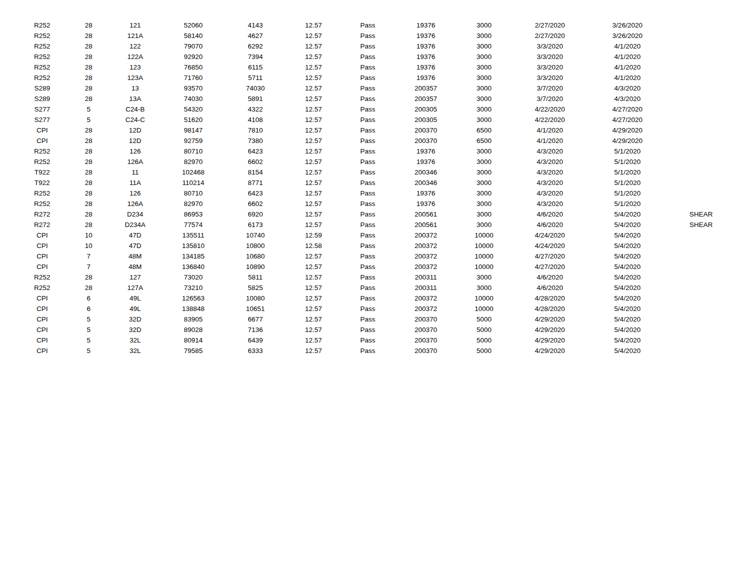| R252 | 28 | 121 | 52060 | 4143 | 12.57 | Pass | 19376 | 3000 | 2/27/2020 | 3/26/2020 | |
| R252 | 28 | 121A | 58140 | 4627 | 12.57 | Pass | 19376 | 3000 | 2/27/2020 | 3/26/2020 | |
| R252 | 28 | 122 | 79070 | 6292 | 12.57 | Pass | 19376 | 3000 | 3/3/2020 | 4/1/2020 | |
| R252 | 28 | 122A | 92920 | 7394 | 12.57 | Pass | 19376 | 3000 | 3/3/2020 | 4/1/2020 | |
| R252 | 28 | 123 | 76850 | 6115 | 12.57 | Pass | 19376 | 3000 | 3/3/2020 | 4/1/2020 | |
| R252 | 28 | 123A | 71760 | 5711 | 12.57 | Pass | 19376 | 3000 | 3/3/2020 | 4/1/2020 | |
| S289 | 28 | 13 | 93570 | 74030 | 12.57 | Pass | 200357 | 3000 | 3/7/2020 | 4/3/2020 | |
| S289 | 28 | 13A | 74030 | 5891 | 12.57 | Pass | 200357 | 3000 | 3/7/2020 | 4/3/2020 | |
| S277 | 5 | C24-B | 54320 | 4322 | 12.57 | Pass | 200305 | 3000 | 4/22/2020 | 4/27/2020 | |
| S277 | 5 | C24-C | 51620 | 4108 | 12.57 | Pass | 200305 | 3000 | 4/22/2020 | 4/27/2020 | |
| CPI | 28 | 12D | 98147 | 7810 | 12.57 | Pass | 200370 | 6500 | 4/1/2020 | 4/29/2020 | |
| CPI | 28 | 12D | 92759 | 7380 | 12.57 | Pass | 200370 | 6500 | 4/1/2020 | 4/29/2020 | |
| R252 | 28 | 126 | 80710 | 6423 | 12.57 | Pass | 19376 | 3000 | 4/3/2020 | 5/1/2020 | |
| R252 | 28 | 126A | 82970 | 6602 | 12.57 | Pass | 19376 | 3000 | 4/3/2020 | 5/1/2020 | |
| T922 | 28 | 11 | 102468 | 8154 | 12.57 | Pass | 200346 | 3000 | 4/3/2020 | 5/1/2020 | |
| T922 | 28 | 11A | 110214 | 8771 | 12.57 | Pass | 200346 | 3000 | 4/3/2020 | 5/1/2020 | |
| R252 | 28 | 126 | 80710 | 6423 | 12.57 | Pass | 19376 | 3000 | 4/3/2020 | 5/1/2020 | |
| R252 | 28 | 126A | 82970 | 6602 | 12.57 | Pass | 19376 | 3000 | 4/3/2020 | 5/1/2020 | |
| R272 | 28 | D234 | 86953 | 6920 | 12.57 | Pass | 200561 | 3000 | 4/6/2020 | 5/4/2020 | SHEAR |
| R272 | 28 | D234A | 77574 | 6173 | 12.57 | Pass | 200561 | 3000 | 4/6/2020 | 5/4/2020 | SHEAR |
| CPI | 10 | 47D | 135511 | 10740 | 12.59 | Pass | 200372 | 10000 | 4/24/2020 | 5/4/2020 | |
| CPI | 10 | 47D | 135810 | 10800 | 12.58 | Pass | 200372 | 10000 | 4/24/2020 | 5/4/2020 | |
| CPI | 7 | 48M | 134185 | 10680 | 12.57 | Pass | 200372 | 10000 | 4/27/2020 | 5/4/2020 | |
| CPI | 7 | 48M | 136840 | 10890 | 12.57 | Pass | 200372 | 10000 | 4/27/2020 | 5/4/2020 | |
| R252 | 28 | 127 | 73020 | 5811 | 12.57 | Pass | 200311 | 3000 | 4/6/2020 | 5/4/2020 | |
| R252 | 28 | 127A | 73210 | 5825 | 12.57 | Pass | 200311 | 3000 | 4/6/2020 | 5/4/2020 | |
| CPI | 6 | 49L | 126563 | 10080 | 12.57 | Pass | 200372 | 10000 | 4/28/2020 | 5/4/2020 | |
| CPI | 6 | 49L | 138848 | 10651 | 12.57 | Pass | 200372 | 10000 | 4/28/2020 | 5/4/2020 | |
| CPI | 5 | 32D | 83905 | 6677 | 12.57 | Pass | 200370 | 5000 | 4/29/2020 | 5/4/2020 | |
| CPI | 5 | 32D | 89028 | 7136 | 12.57 | Pass | 200370 | 5000 | 4/29/2020 | 5/4/2020 | |
| CPI | 5 | 32L | 80914 | 6439 | 12.57 | Pass | 200370 | 5000 | 4/29/2020 | 5/4/2020 | |
| CPI | 5 | 32L | 79585 | 6333 | 12.57 | Pass | 200370 | 5000 | 4/29/2020 | 5/4/2020 | |